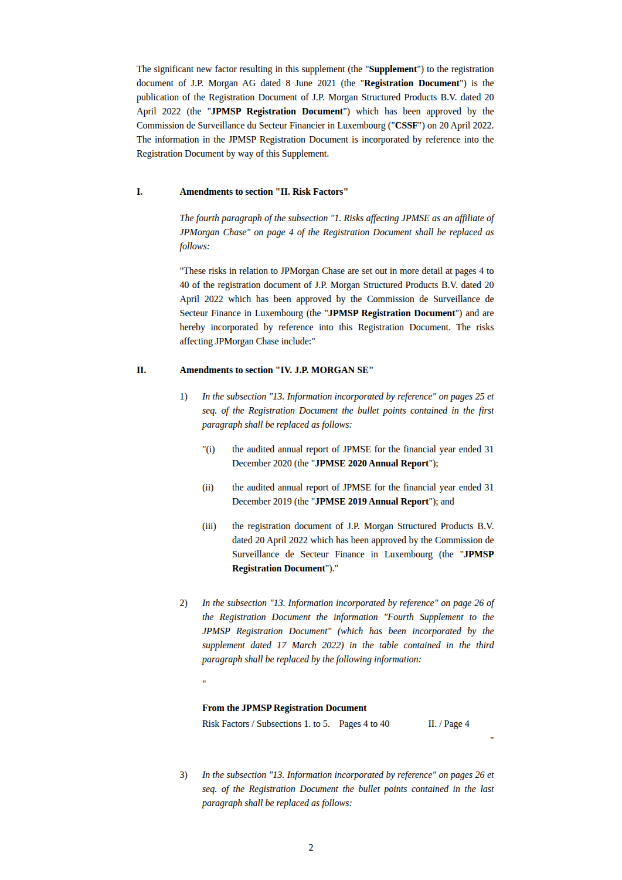The significant new factor resulting in this supplement (the "Supplement") to the registration document of J.P. Morgan AG dated 8 June 2021 (the "Registration Document") is the publication of the Registration Document of J.P. Morgan Structured Products B.V. dated 20 April 2022 (the "JPMSP Registration Document") which has been approved by the Commission de Surveillance du Secteur Financier in Luxembourg ("CSSF") on 20 April 2022. The information in the JPMSP Registration Document is incorporated by reference into the Registration Document by way of this Supplement.
I.
Amendments to section "II. Risk Factors"
The fourth paragraph of the subsection "1. Risks affecting JPMSE as an affiliate of JPMorgan Chase" on page 4 of the Registration Document shall be replaced as follows:
"These risks in relation to JPMorgan Chase are set out in more detail at pages 4 to 40 of the registration document of J.P. Morgan Structured Products B.V. dated 20 April 2022 which has been approved by the Commission de Surveillance de Secteur Finance in Luxembourg (the "JPMSP Registration Document") and are hereby incorporated by reference into this Registration Document. The risks affecting JPMorgan Chase include:"
II.
Amendments to section "IV. J.P. MORGAN SE"
1)
In the subsection "13. Information incorporated by reference" on pages 25 et seq. of the Registration Document the bullet points contained in the first paragraph shall be replaced as follows:
"(i)
the audited annual report of JPMSE for the financial year ended 31 December 2020 (the "JPMSE 2020 Annual Report");
(ii)
the audited annual report of JPMSE for the financial year ended 31 December 2019 (the "JPMSE 2019 Annual Report"); and
(iii)
the registration document of J.P. Morgan Structured Products B.V. dated 20 April 2022 which has been approved by the Commission de Surveillance de Secteur Finance in Luxembourg (the "JPMSP Registration Document")."
2)
In the subsection "13. Information incorporated by reference" on page 26 of the Registration Document the information "Fourth Supplement to the JPMSP Registration Document" (which has been incorporated by the supplement dated 17 March 2022) in the table contained in the third paragraph shall be replaced by the following information:
"
From the JPMSP Registration Document
Risk Factors / Subsections 1. to 5.
Pages 4 to 40
II. / Page 4
"
3)
In the subsection "13. Information incorporated by reference" on pages 26 et seq. of the Registration Document the bullet points contained in the last paragraph shall be replaced as follows:
2